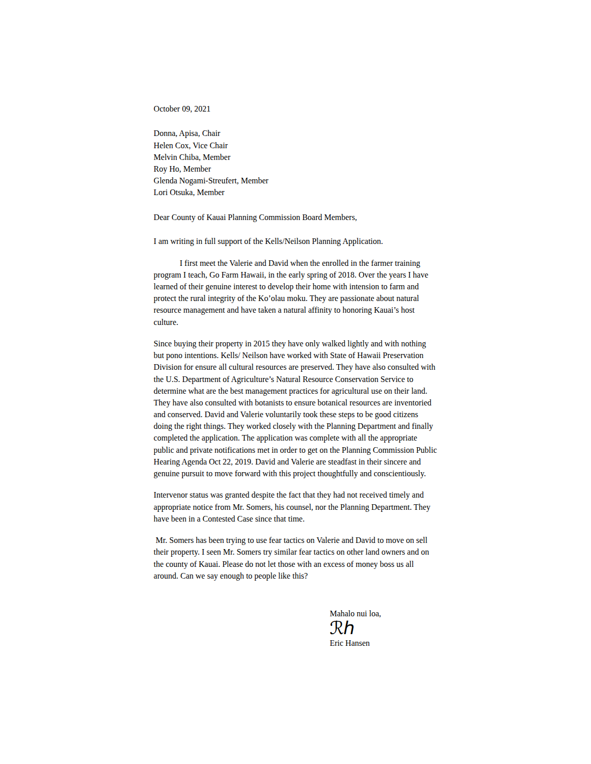October 09, 2021
Donna, Apisa, Chair
Helen Cox, Vice Chair
Melvin Chiba, Member
Roy Ho, Member
Glenda Nogami-Streufert, Member
Lori Otsuka, Member
Dear County of Kauai Planning Commission Board Members,
I am writing in full support of the Kells/Neilson Planning Application.
I first meet the Valerie and David when the enrolled in the farmer training program I teach, Go Farm Hawaii, in the early spring of 2018. Over the years I have learned of their genuine interest to develop their home with intension to farm and protect the rural integrity of the Ko’olau moku. They are passionate about natural resource management and have taken a natural affinity to honoring Kauai’s host culture.
Since buying their property in 2015 they have only walked lightly and with nothing but pono intentions. Kells/ Neilson have worked with State of Hawaii Preservation Division for ensure all cultural resources are preserved. They have also consulted with the U.S. Department of Agriculture’s Natural Resource Conservation Service to determine what are the best management practices for agricultural use on their land. They have also consulted with botanists to ensure botanical resources are inventoried and conserved. David and Valerie voluntarily took these steps to be good citizens doing the right things. They worked closely with the Planning Department and finally completed the application. The application was complete with all the appropriate public and private notifications met in order to get on the Planning Commission Public Hearing Agenda Oct 22, 2019. David and Valerie are steadfast in their sincere and genuine pursuit to move forward with this project thoughtfully and conscientiously.
Intervenor status was granted despite the fact that they had not received timely and appropriate notice from Mr. Somers, his counsel, nor the Planning Department. They have been in a Contested Case since that time.
Mr. Somers has been trying to use fear tactics on Valerie and David to move on sell their property. I seen Mr. Somers try similar fear tactics on other land owners and on the county of Kauai. Please do not let those with an excess of money boss us all around. Can we say enough to people like this?
Mahalo nui loa,
ℛℎ
Eric Hansen